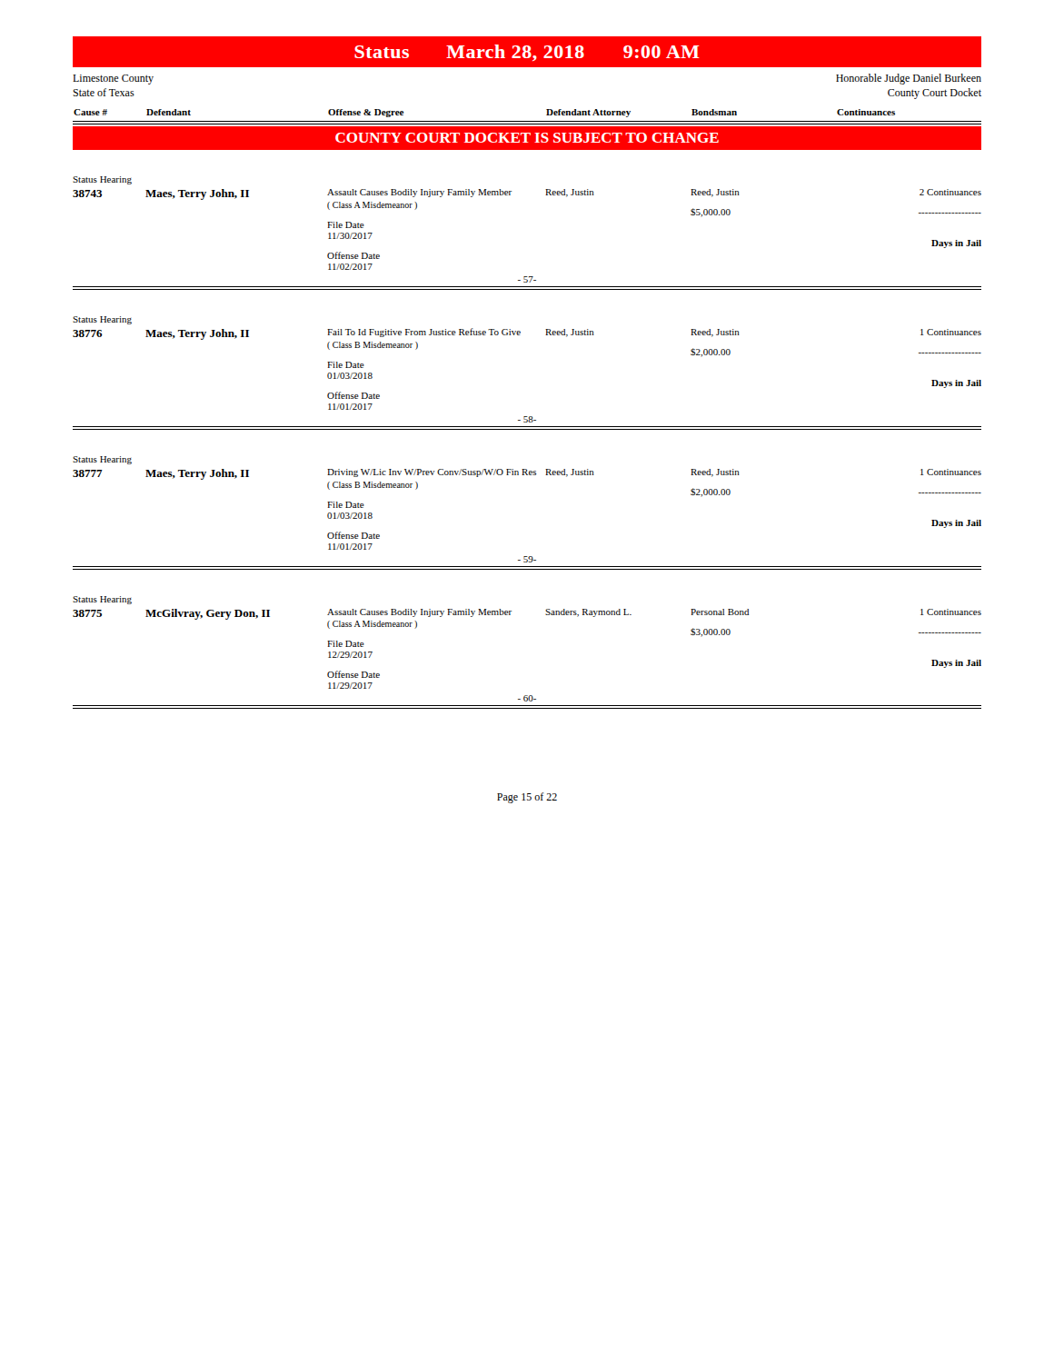Status March 28, 2018 9:00 AM
Limestone County
State of Texas
Honorable Judge Daniel Burkeen
County Court Docket
| Cause # | Defendant | Offense & Degree | Defendant Attorney | Bondsman | Continuances |
| --- | --- | --- | --- | --- | --- |
COUNTY COURT DOCKET IS SUBJECT TO CHANGE
Status Hearing
38743
Maes, Terry John, II
Assault Causes Bodily Injury Family Member
( Class A Misdemeanor )
File Date
11/30/2017
Offense Date
11/02/2017
Reed, Justin
Reed, Justin
$5,000.00
2 Continuances
-------------------
Days in Jail
- 57-
Status Hearing
38776
Maes, Terry John, II
Fail To Id Fugitive From Justice Refuse To Give
( Class B Misdemeanor )
File Date
01/03/2018
Offense Date
11/01/2017
Reed, Justin
Reed, Justin
$2,000.00
1 Continuances
-------------------
Days in Jail
- 58-
Status Hearing
38777
Maes, Terry John, II
Driving W/Lic Inv W/Prev Conv/Susp/W/O Fin Res
( Class B Misdemeanor )
File Date
01/03/2018
Offense Date
11/01/2017
Reed, Justin
Reed, Justin
$2,000.00
1 Continuances
-------------------
Days in Jail
- 59-
Status Hearing
38775
McGilvray, Gery Don, II
Assault Causes Bodily Injury Family Member
( Class A Misdemeanor )
File Date
12/29/2017
Offense Date
11/29/2017
Sanders, Raymond L.
Personal Bond
$3,000.00
1 Continuances
-------------------
Days in Jail
- 60-
Page 15 of 22